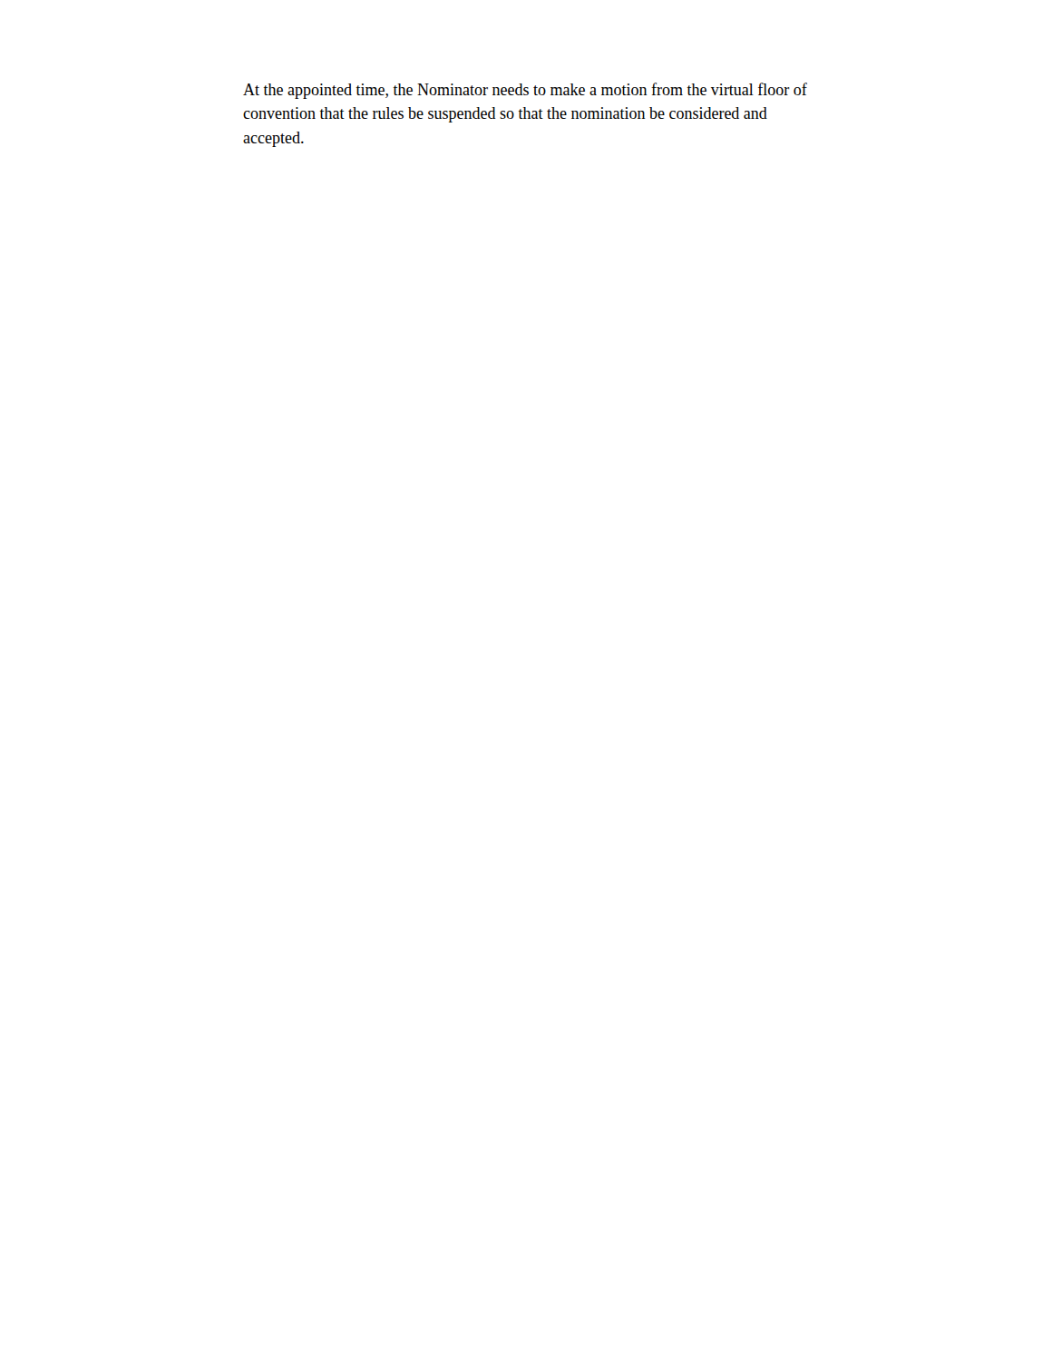At the appointed time, the Nominator needs to make a motion from the virtual floor of convention that the rules be suspended so that the nomination be considered and accepted.